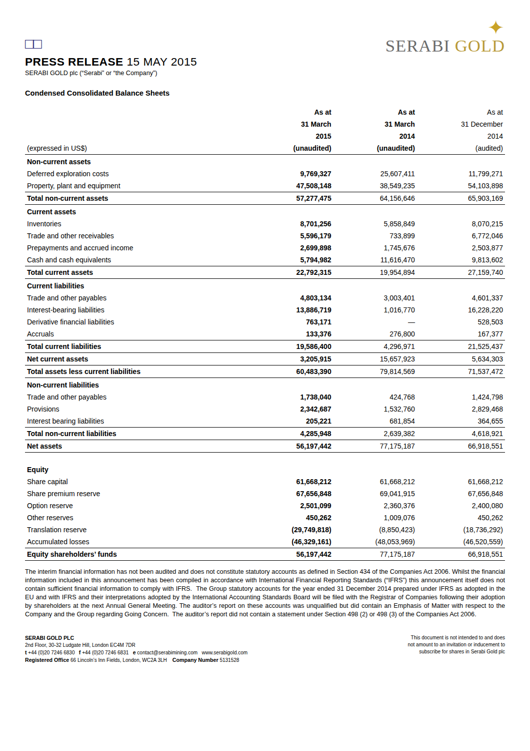□□
PRESS RELEASE 15 MAY 2015
SERABI GOLD plc (“Serabi” or “the Company”)
✦ SERABI GOLD
Condensed Consolidated Balance Sheets
| | As at | As at | As at |
| --- | --- | --- | --- |
| | 31 March | 31 March | 31 December |
| | 2015 | 2014 | 2014 |
| (expressed in US$) | (unaudited) | (unaudited) | (audited) |
| Non-current assets |
| Deferred exploration costs | 9,769,327 | 25,607,411 | 11,799,271 |
| Property, plant and equipment | 47,508,148 | 38,549,235 | 54,103,898 |
| Total non-current assets | 57,277,475 | 64,156,646 | 65,903,169 |
| Current assets |
| Inventories | 8,701,256 | 5,858,849 | 8,070,215 |
| Trade and other receivables | 5,596,179 | 733,899 | 6,772,046 |
| Prepayments and accrued income | 2,699,898 | 1,745,676 | 2,503,877 |
| Cash and cash equivalents | 5,794,982 | 11,616,470 | 9,813,602 |
| Total current assets | 22,792,315 | 19,954,894 | 27,159,740 |
| Current liabilities |
| Trade and other payables | 4,803,134 | 3,003,401 | 4,601,337 |
| Interest-bearing liabilities | 13,886,719 | 1,016,770 | 16,228,220 |
| Derivative financial liabilities | 763,171 | — | 528,503 |
| Accruals | 133,376 | 276,800 | 167,377 |
| Total current liabilities | 19,586,400 | 4,296,971 | 21,525,437 |
| Net current assets | 3,205,915 | 15,657,923 | 5,634,303 |
| Total assets less current liabilities | 60,483,390 | 79,814,569 | 71,537,472 |
| Non-current liabilities |
| Trade and other payables | 1,738,040 | 424,768 | 1,424,798 |
| Provisions | 2,342,687 | 1,532,760 | 2,829,468 |
| Interest bearing liabilities | 205,221 | 681,854 | 364,655 |
| Total non-current liabilities | 4,285,948 | 2,639,382 | 4,618,921 |
| Net assets | 56,197,442 | 77,175,187 | 66,918,551 |
| Equity |
| Share capital | 61,668,212 | 61,668,212 | 61,668,212 |
| Share premium reserve | 67,656,848 | 69,041,915 | 67,656,848 |
| Option reserve | 2,501,099 | 2,360,376 | 2,400,080 |
| Other reserves | 450,262 | 1,009,076 | 450,262 |
| Translation reserve | (29,749,818) | (8,850,423) | (18,736,292) |
| Accumulated losses | (46,329,161) | (48,053,969) | (46,520,559) |
| Equity shareholders’ funds | 56,197,442 | 77,175,187 | 66,918,551 |
The interim financial information has not been audited and does not constitute statutory accounts as defined in Section 434 of the Companies Act 2006. Whilst the financial information included in this announcement has been compiled in accordance with International Financial Reporting Standards (“IFRS”) this announcement itself does not contain sufficient financial information to comply with IFRS. The Group statutory accounts for the year ended 31 December 2014 prepared under IFRS as adopted in the EU and with IFRS and their interpretations adopted by the International Accounting Standards Board will be filed with the Registrar of Companies following their adoption by shareholders at the next Annual General Meeting. The auditor’s report on these accounts was unqualified but did contain an Emphasis of Matter with respect to the Company and the Group regarding Going Concern. The auditor’s report did not contain a statement under Section 498 (2) or 498 (3) of the Companies Act 2006.
SERABI GOLD PLC
2nd Floor, 30-32 Ludgate Hill, London EC4M 7DR
t +44 (0)20 7246 6830 f +44 (0)20 7246 6831 e contact@serabimining.com www.serabigold.com
Registered Office 66 Lincoln’s Inn Fields, London, WC2A 3LH Company Number 5131528
This document is not intended to and does
not amount to an invitation or inducement to
subscribe for shares in Serabi Gold plc